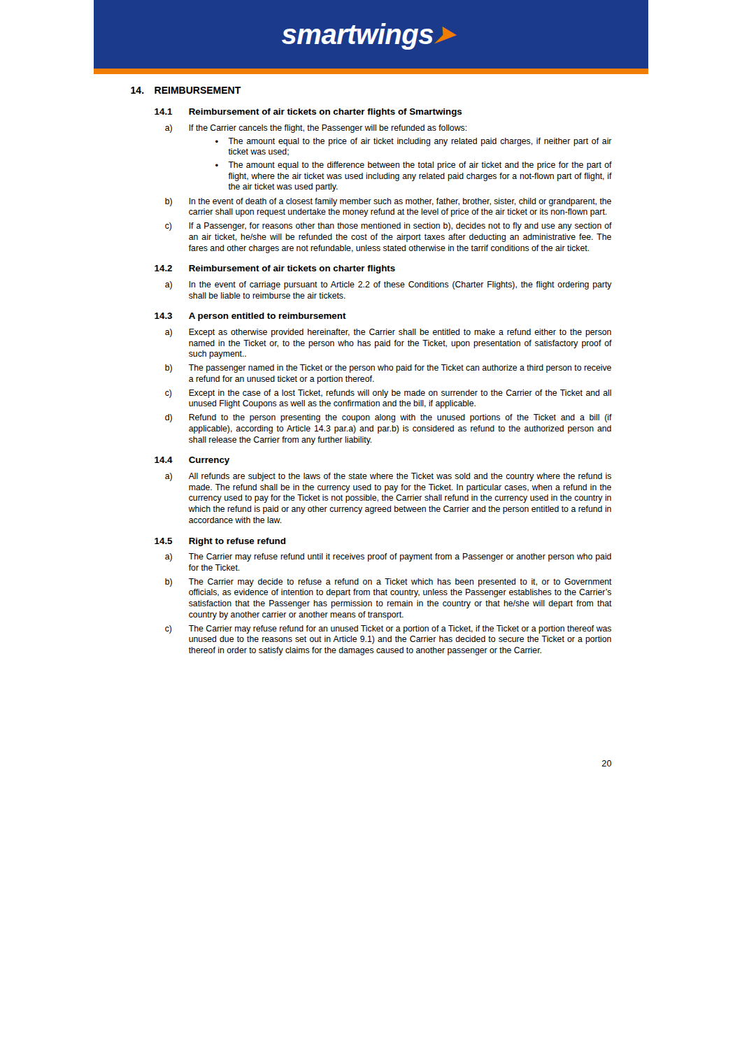smartwings➤
14. REIMBURSEMENT
14.1 Reimbursement of air tickets on charter flights of Smartwings
a) If the Carrier cancels the flight, the Passenger will be refunded as follows:
The amount equal to the price of air ticket including any related paid charges, if neither part of air ticket was used;
The amount equal to the difference between the total price of air ticket and the price for the part of flight, where the air ticket was used including any related paid charges for a not-flown part of flight, if the air ticket was used partly.
b) In the event of death of a closest family member such as mother, father, brother, sister, child or grandparent, the carrier shall upon request undertake the money refund at the level of price of the air ticket or its non-flown part.
c) If a Passenger, for reasons other than those mentioned in section b), decides not to fly and use any section of an air ticket, he/she will be refunded the cost of the airport taxes after deducting an administrative fee. The fares and other charges are not refundable, unless stated otherwise in the tarrif conditions of the air ticket.
14.2 Reimbursement of air tickets on charter flights
a) In the event of carriage pursuant to Article 2.2 of these Conditions (Charter Flights), the flight ordering party shall be liable to reimburse the air tickets.
14.3 A person entitled to reimbursement
a) Except as otherwise provided hereinafter, the Carrier shall be entitled to make a refund either to the person named in the Ticket or, to the person who has paid for the Ticket, upon presentation of satisfactory proof of such payment..
b) The passenger named in the Ticket or the person who paid for the Ticket can authorize a third person to receive a refund for an unused ticket or a portion thereof.
c) Except in the case of a lost Ticket, refunds will only be made on surrender to the Carrier of the Ticket and all unused Flight Coupons as well as the confirmation and the bill, if applicable.
d) Refund to the person presenting the coupon along with the unused portions of the Ticket and a bill (if applicable), according to Article 14.3 par.a) and par.b) is considered as refund to the authorized person and shall release the Carrier from any further liability.
14.4 Currency
a) All refunds are subject to the laws of the state where the Ticket was sold and the country where the refund is made. The refund shall be in the currency used to pay for the Ticket. In particular cases, when a refund in the currency used to pay for the Ticket is not possible, the Carrier shall refund in the currency used in the country in which the refund is paid or any other currency agreed between the Carrier and the person entitled to a refund in accordance with the law.
14.5 Right to refuse refund
a) The Carrier may refuse refund until it receives proof of payment from a Passenger or another person who paid for the Ticket.
b) The Carrier may decide to refuse a refund on a Ticket which has been presented to it, or to Government officials, as evidence of intention to depart from that country, unless the Passenger establishes to the Carrier’s satisfaction that the Passenger has permission to remain in the country or that he/she will depart from that country by another carrier or another means of transport.
c) The Carrier may refuse refund for an unused Ticket or a portion of a Ticket, if the Ticket or a portion thereof was unused due to the reasons set out in Article 9.1) and the Carrier has decided to secure the Ticket or a portion thereof in order to satisfy claims for the damages caused to another passenger or the Carrier.
20